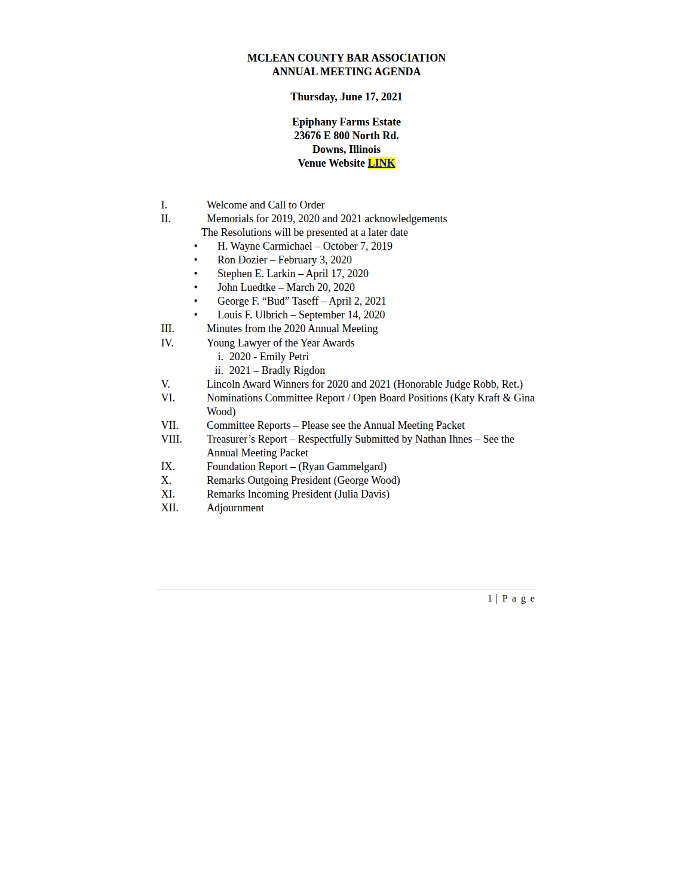MCLEAN COUNTY BAR ASSOCIATION
ANNUAL MEETING AGENDA
Thursday, June 17, 2021
Epiphany Farms Estate
23676 E 800 North Rd.
Downs, Illinois
Venue Website LINK
I. Welcome and Call to Order
II. Memorials for 2019, 2020 and 2021 acknowledgements
The Resolutions will be presented at a later date
H. Wayne Carmichael – October 7, 2019
Ron Dozier – February 3, 2020
Stephen E. Larkin – April 17, 2020
John Luedtke – March 20, 2020
George F. “Bud” Taseff – April 2, 2021
Louis F. Ulbrich – September 14, 2020
III. Minutes from the 2020 Annual Meeting
IV. Young Lawyer of the Year Awards
i. 2020 - Emily Petri
ii. 2021 – Bradly Rigdon
V. Lincoln Award Winners for 2020 and 2021 (Honorable Judge Robb, Ret.)
VI. Nominations Committee Report / Open Board Positions (Katy Kraft & Gina Wood)
VII. Committee Reports – Please see the Annual Meeting Packet
VIII. Treasurer’s Report – Respectfully Submitted by Nathan Ihnes – See the Annual Meeting Packet
IX. Foundation Report – (Ryan Gammelgard)
X. Remarks Outgoing President (George Wood)
XI. Remarks Incoming President (Julia Davis)
XII. Adjournment
1 | P a g e